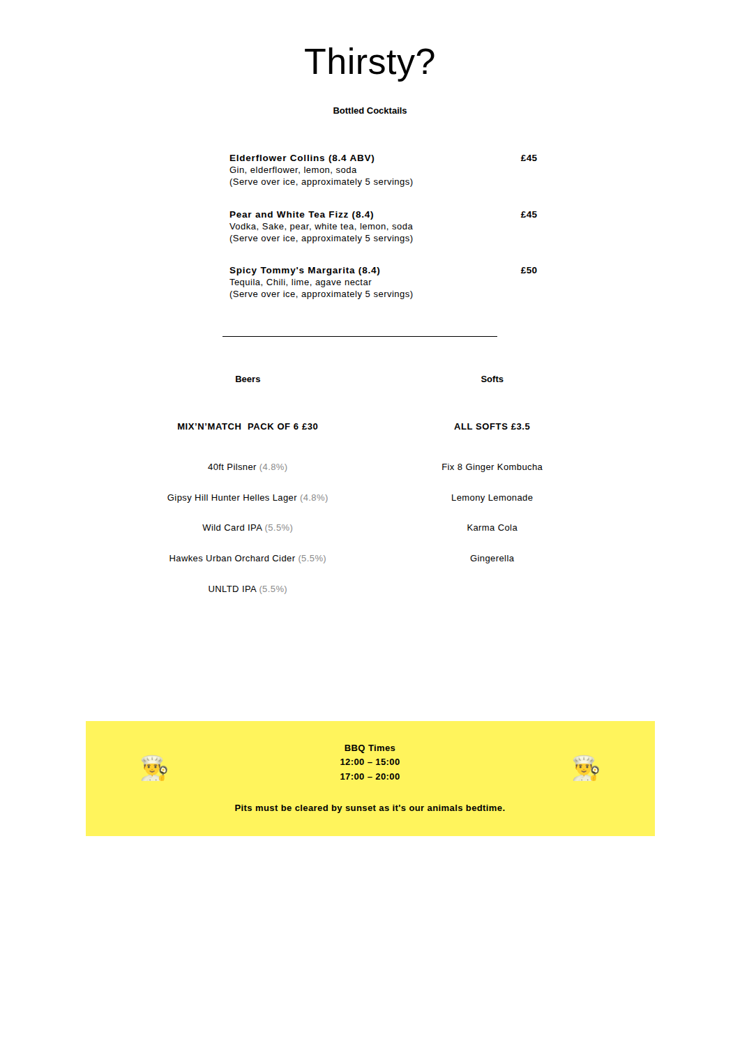Thirsty?
Bottled Cocktails
Elderflower Collins (8.4 ABV) £45
Gin, elderflower, lemon, soda
(Serve over ice, approximately 5 servings)
Pear and White Tea Fizz (8.4) £45
Vodka, Sake, pear, white tea, lemon, soda
(Serve over ice, approximately 5 servings)
Spicy Tommy's Margarita (8.4) £50
Tequila, Chili, lime, agave nectar
(Serve over ice, approximately 5 servings)
Beers
MIX’N’MATCH PACK OF 6 £30
40ft Pilsner (4.8%)
Gipsy Hill Hunter Helles Lager (4.8%)
Wild Card IPA (5.5%)
Hawkes Urban Orchard Cider (5.5%)
UNLTD IPA (5.5%)
Softs
ALL SOFTS £3.5
Fix 8 Ginger Kombucha
Lemony Lemonade
Karma Cola
Gingerella
👨‍🍳 👨‍🍳
BBQ Times
12:00 – 15:00
17:00 – 20:00
Pits must be cleared by sunset as it's our animals bedtime.